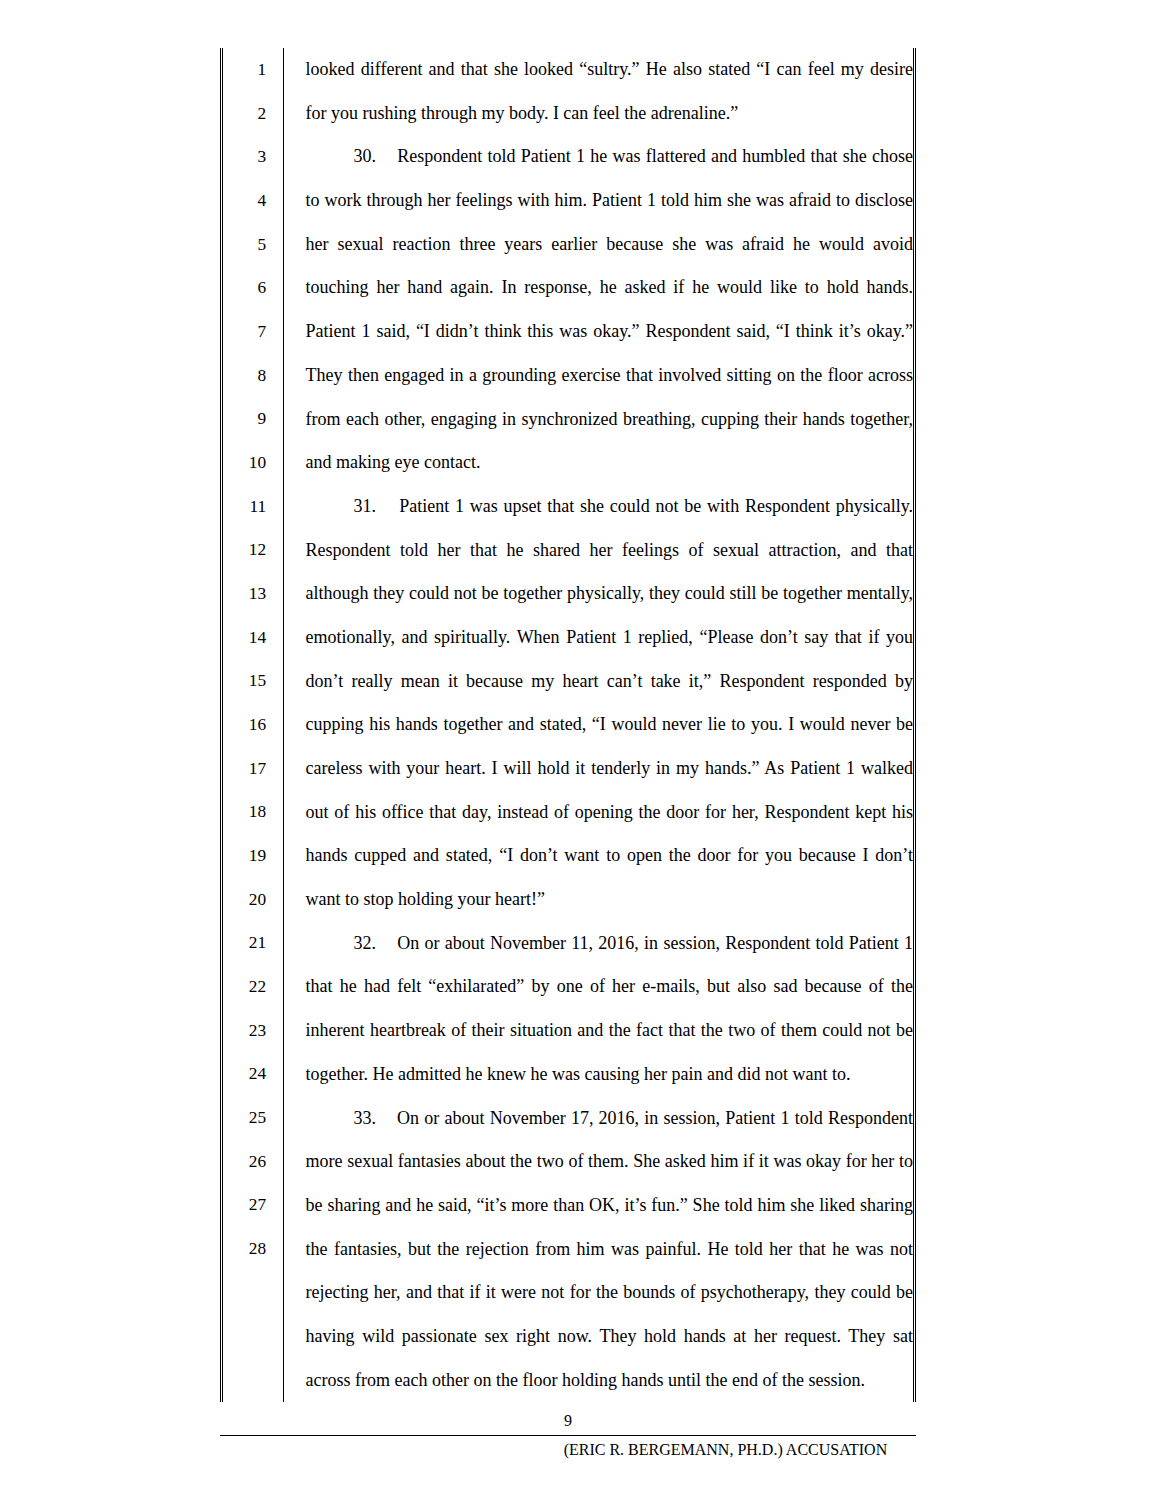1
2
3
4
5
6
7
8
9
10
11
12
13
14
15
16
17
18
19
20
21
22
23
24
25
26
27
28
looked different and that she looked “sultry.” He also stated “I can feel my desire for you rushing through my body. I can feel the adrenaline.”
30. Respondent told Patient 1 he was flattered and humbled that she chose to work through her feelings with him. Patient 1 told him she was afraid to disclose her sexual reaction three years earlier because she was afraid he would avoid touching her hand again. In response, he asked if he would like to hold hands. Patient 1 said, “I didn’t think this was okay.” Respondent said, “I think it’s okay.” They then engaged in a grounding exercise that involved sitting on the floor across from each other, engaging in synchronized breathing, cupping their hands together, and making eye contact.
31. Patient 1 was upset that she could not be with Respondent physically. Respondent told her that he shared her feelings of sexual attraction, and that although they could not be together physically, they could still be together mentally, emotionally, and spiritually. When Patient 1 replied, “Please don’t say that if you don’t really mean it because my heart can’t take it,” Respondent responded by cupping his hands together and stated, “I would never lie to you. I would never be careless with your heart. I will hold it tenderly in my hands.” As Patient 1 walked out of his office that day, instead of opening the door for her, Respondent kept his hands cupped and stated, “I don’t want to open the door for you because I don’t want to stop holding your heart!”
32. On or about November 11, 2016, in session, Respondent told Patient 1 that he had felt “exhilarated” by one of her e-mails, but also sad because of the inherent heartbreak of their situation and the fact that the two of them could not be together. He admitted he knew he was causing her pain and did not want to.
33. On or about November 17, 2016, in session, Patient 1 told Respondent more sexual fantasies about the two of them. She asked him if it was okay for her to be sharing and he said, “it’s more than OK, it’s fun.” She told him she liked sharing the fantasies, but the rejection from him was painful. He told her that he was not rejecting her, and that if it were not for the bounds of psychotherapy, they could be having wild passionate sex right now. They hold hands at her request. They sat across from each other on the floor holding hands until the end of the session.
9
(ERIC R. BERGEMANN, PH.D.) ACCUSATION